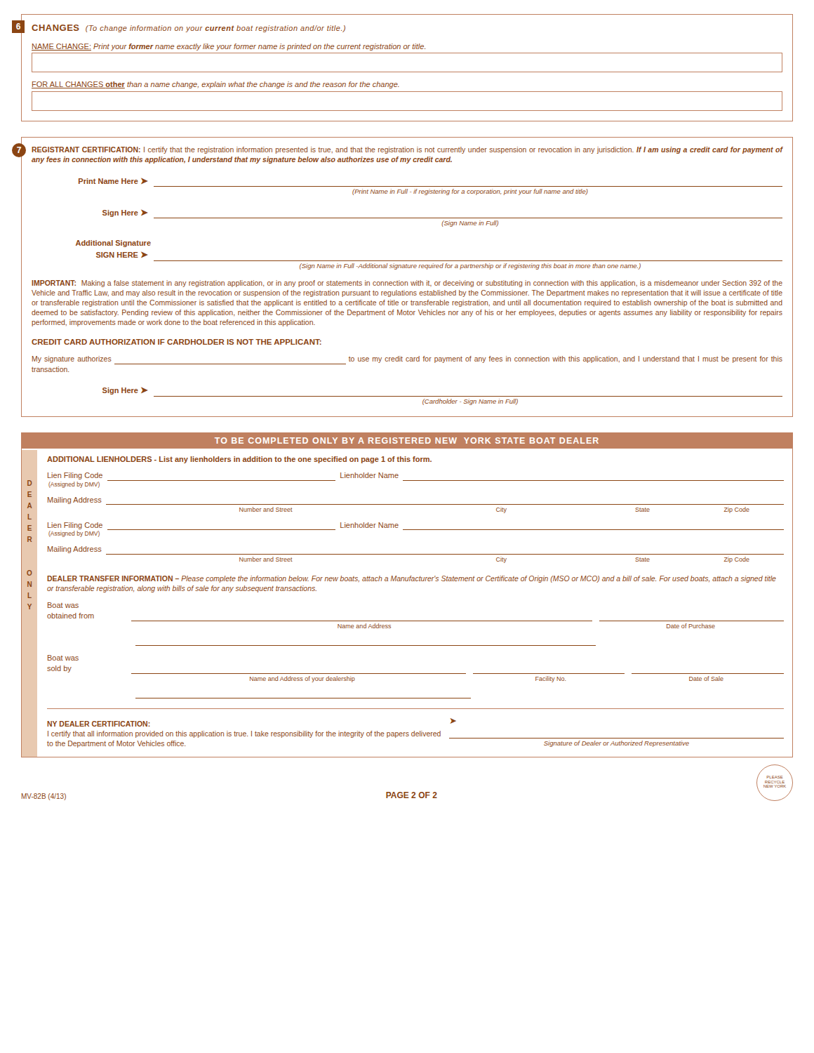6
CHANGES (To change information on your current boat registration and/or title.)
NAME CHANGE: Print your former name exactly like your former name is printed on the current registration or title.
FOR ALL CHANGES other than a name change, explain what the change is and the reason for the change.
7
REGISTRANT CERTIFICATION: I certify that the registration information presented is true, and that the registration is not currently under suspension or revocation in any jurisdiction. If I am using a credit card for payment of any fees in connection with this application, I understand that my signature below also authorizes use of my credit card.
Print Name Here ➤
(Print Name in Full - if registering for a corporation, print your full name and title)
Sign Here ➤
(Sign Name in Full)
Additional Signature
SIGN HERE ➤
(Sign Name in Full -Additional signature required for a partnership or if registering this boat in more than one name.)
IMPORTANT: Making a false statement in any registration application, or in any proof or statements in connection with it, or deceiving or substituting in connection with this application, is a misdemeanor under Section 392 of the Vehicle and Traffic Law, and may also result in the revocation or suspension of the registration pursuant to regulations established by the Commissioner. The Department makes no representation that it will issue a certificate of title or transferable registration until the Commissioner is satisfied that the applicant is entitled to a certificate of title or transferable registration, and until all documentation required to establish ownership of the boat is submitted and deemed to be satisfactory. Pending review of this application, neither the Commissioner of the Department of Motor Vehicles nor any of his or her employees, deputies or agents assumes any liability or responsibility for repairs performed, improvements made or work done to the boat referenced in this application.
CREDIT CARD AUTHORIZATION IF CARDHOLDER IS NOT THE APPLICANT:
My signature authorizes to use my credit card for payment of any fees in connection with this application, and I understand that I must be present for this transaction.
Sign Here ➤
(Cardholder - Sign Name in Full)
TO BE COMPLETED ONLY BY A REGISTERED NEW YORK STATE BOAT DEALER
D
E
A
L
E
R
O
N
L
Y
ADDITIONAL LIENHOLDERS - List any lienholders in addition to the one specified on page 1 of this form.
Lien Filing Code Lienholder Name
(Assigned by DMV)
Mailing Address
Number and Street
City
State
Zip Code
Lien Filing Code Lienholder Name
(Assigned by DMV)
Mailing Address
Number and Street
City
State
Zip Code
DEALER TRANSFER INFORMATION – Please complete the information below. For new boats, attach a Manufacturer's Statement or Certificate of Origin (MSO or MCO) and a bill of sale. For used boats, attach a signed title or transferable registration, along with bills of sale for any subsequent transactions.
Boat was
obtained from
Name and Address
Date of Purchase
Boat was
sold by
Name and Address of your dealership
Facility No.
Date of Sale
NY DEALER CERTIFICATION:
I certify that all information provided on this application is true. I take responsibility for the integrity of the papers delivered to the Department of Motor Vehicles office.
➤
Signature of Dealer or Authorized Representative
MV-82B (4/13)
PAGE 2 OF 2
PLEASE RECYCLE
NEW YORK